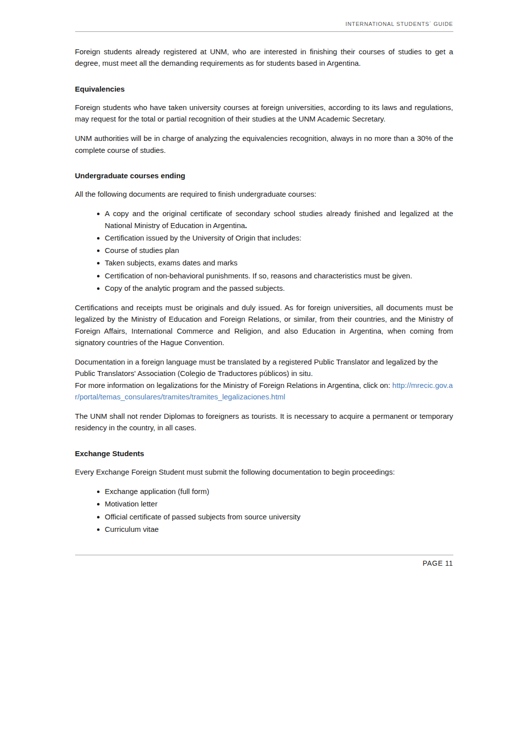INTERNATIONAL STUDENTS´ GUIDE
Foreign students already registered at UNM, who are interested in finishing their courses of studies to get a degree, must meet all the demanding requirements as for students based in Argentina.
Equivalencies
Foreign students who have taken university courses at foreign universities, according to its laws and regulations, may request for the total or partial recognition of their studies at the UNM Academic Secretary.
UNM authorities will be in charge of analyzing the equivalencies recognition, always in no more than a 30% of the complete course of studies.
Undergraduate courses ending
All the following documents are required to finish undergraduate courses:
A copy and the original certificate of secondary school studies already finished and legalized at the National Ministry of Education in Argentina.
Certification issued by the University of Origin that includes:
Course of studies plan
Taken subjects, exams dates and marks
Certification of non-behavioral punishments. If so, reasons and characteristics must be given.
Copy of the analytic program and the passed subjects.
Certifications and receipts must be originals and duly issued. As for foreign universities, all documents must be legalized by the Ministry of Education and Foreign Relations, or similar, from their countries, and the Ministry of Foreign Affairs, International Commerce and Religion, and also Education in Argentina, when coming from signatory countries of the Hague Convention.
Documentation in a foreign language must be translated by a registered Public Translator and legalized by the Public Translators' Association (Colegio de Traductores públicos) in situ.
For more information on legalizations for the Ministry of Foreign Relations in Argentina, click on: http://mrecic.gov.ar/portal/temas_consulares/tramites/tramites_legalizaciones.html
The UNM shall not render Diplomas to foreigners as tourists. It is necessary to acquire a permanent or temporary residency in the country, in all cases.
Exchange Students
Every Exchange Foreign Student must submit the following documentation to begin proceedings:
Exchange application (full form)
Motivation letter
Official certificate of passed subjects from source university
Curriculum vitae
PAGE 11